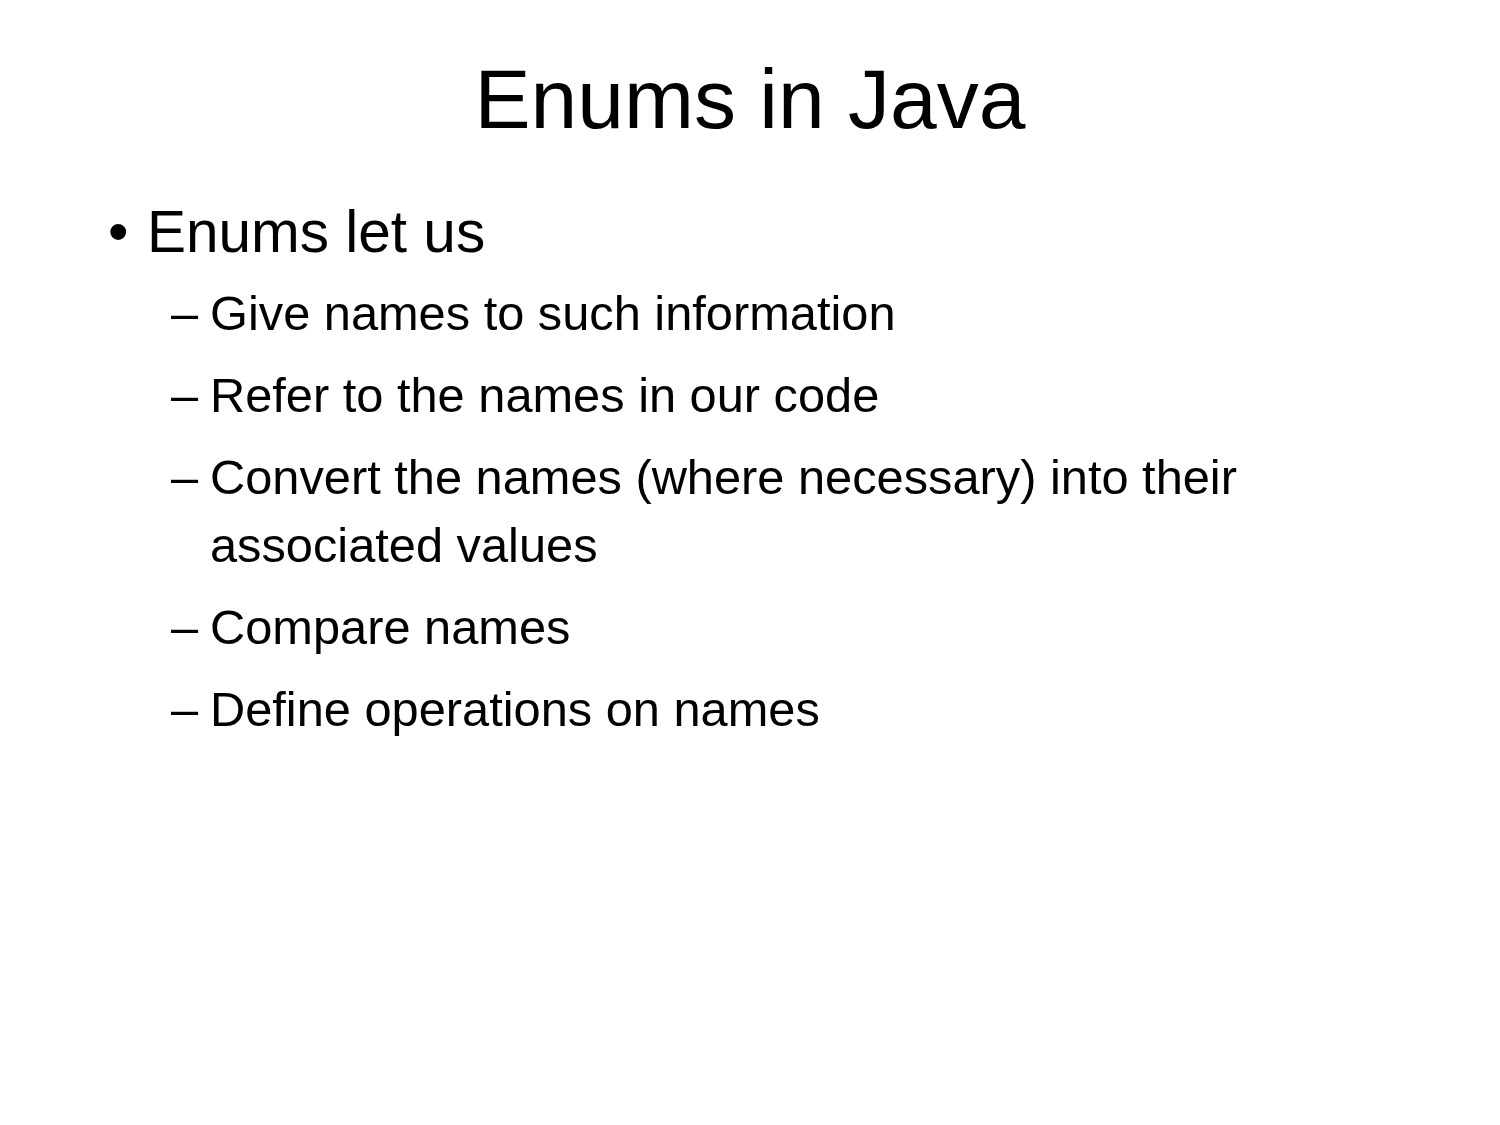Enums in Java
Enums let us
Give names to such information
Refer to the names in our code
Convert the names (where necessary) into their associated values
Compare names
Define operations on names